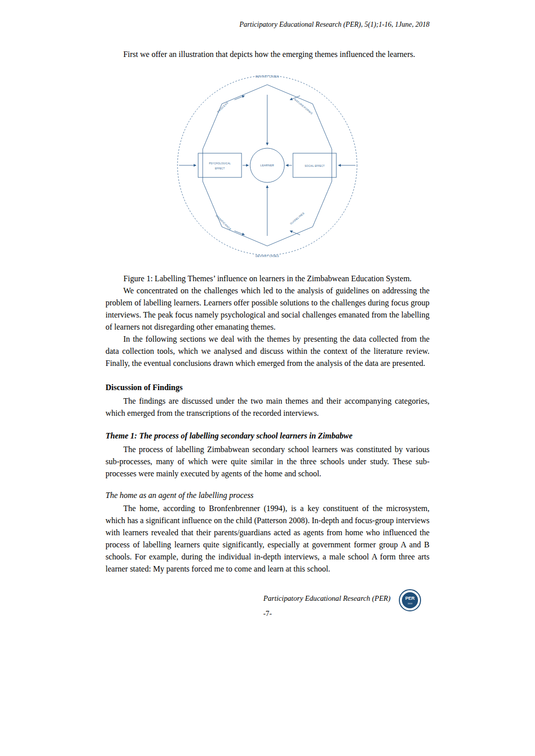Participatory Educational Research (PER), 5(1);1-16, 1June, 2018
First we offer an illustration that depicts how the emerging themes influenced the learners.
DEVIANT CASES DEVIANT CASES LEARNER PSYCHOLOGICAL EFFECT SOCIAL EFFECT PROCESS NATURE/FORMS SIGNIFICANCE GUIDELINES
Figure 1: Labelling Themes’ influence on learners in the Zimbabwean Education System.
We concentrated on the challenges which led to the analysis of guidelines on addressing the problem of labelling learners. Learners offer possible solutions to the challenges during focus group interviews. The peak focus namely psychological and social challenges emanated from the labelling of learners not disregarding other emanating themes.
In the following sections we deal with the themes by presenting the data collected from the data collection tools, which we analysed and discuss within the context of the literature review. Finally, the eventual conclusions drawn which emerged from the analysis of the data are presented.
Discussion of Findings
The findings are discussed under the two main themes and their accompanying categories, which emerged from the transcriptions of the recorded interviews.
Theme 1: The process of labelling secondary school learners in Zimbabwe
The process of labelling Zimbabwean secondary school learners was constituted by various sub-processes, many of which were quite similar in the three schools under study. These sub-processes were mainly executed by agents of the home and school.
The home as an agent of the labelling process
The home, according to Bronfenbrenner (1994), is a key constituent of the microsystem, which has a significant influence on the child (Patterson 2008). In-depth and focus-group interviews with learners revealed that their parents/guardians acted as agents from home who influenced the process of labelling learners quite significantly, especially at government former group A and B schools. For example, during the individual in-depth interviews, a male school A form three arts learner stated: My parents forced me to come and learn at this school.
Participatory Educational Research (PER)
PER 2013
-7-